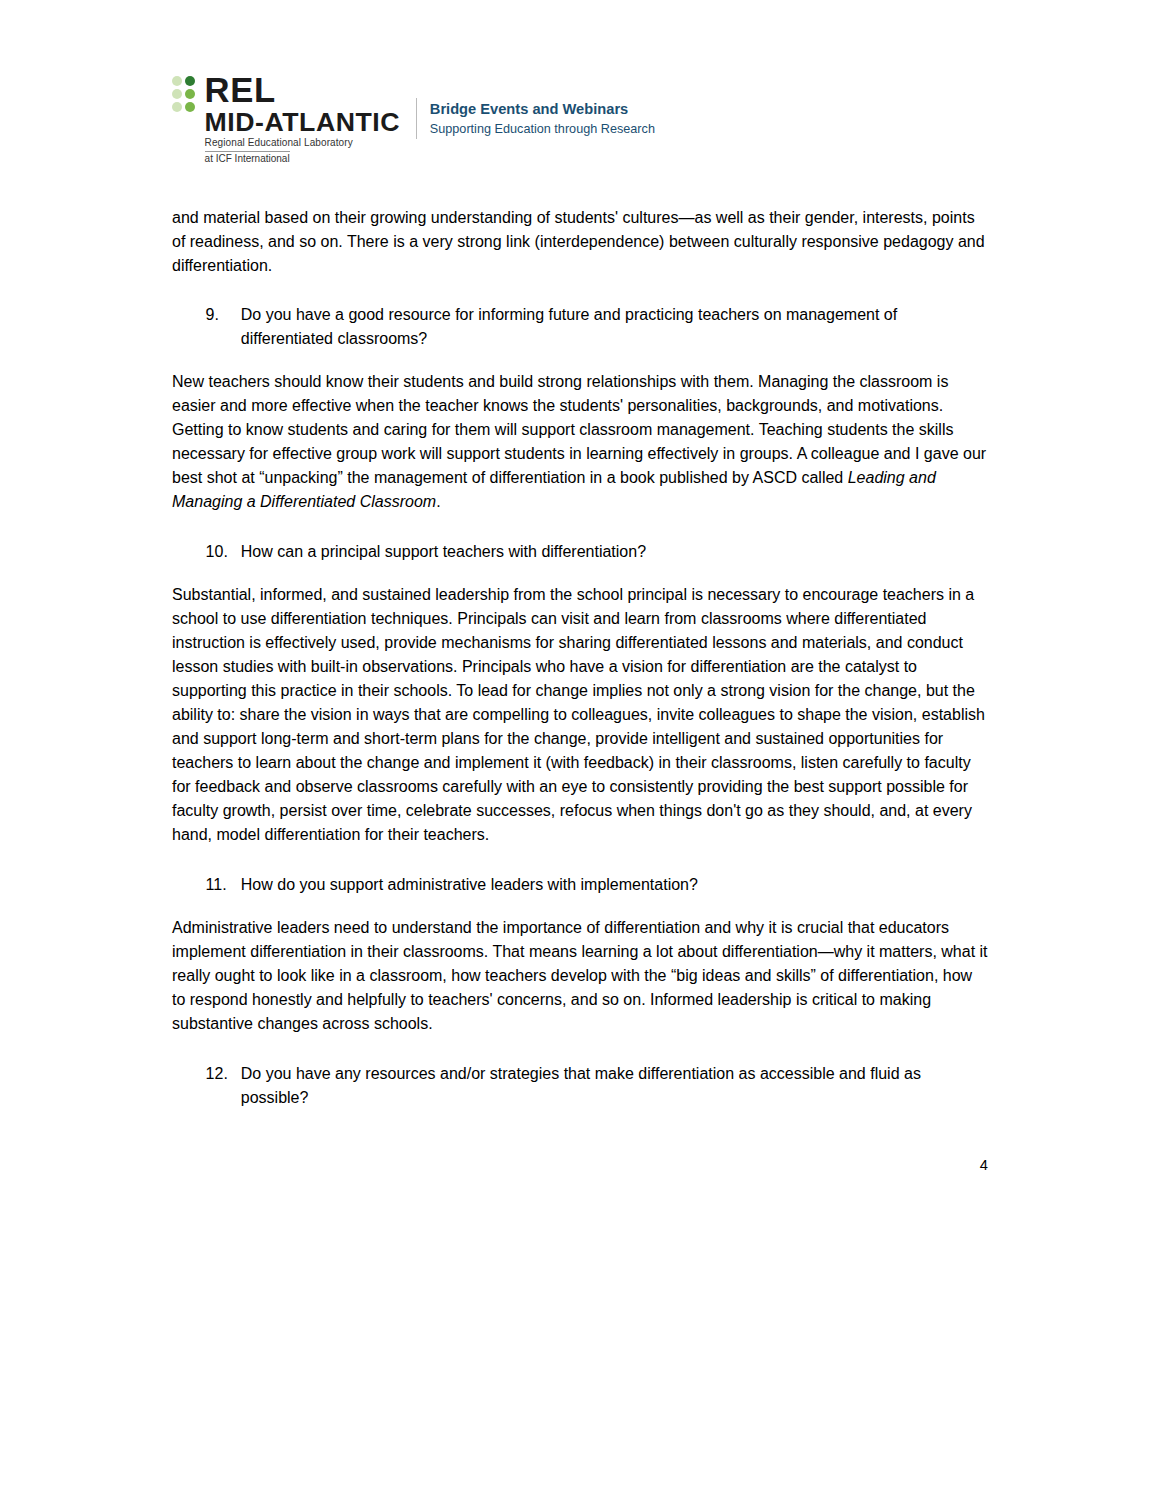REL
MID-ATLANTIC
Regional Educational Laboratory
at ICF International
Bridge Events and Webinars
Supporting Education through Research
and material based on their growing understanding of students' cultures—as well as their gender, interests, points of readiness, and so on. There is a very strong link (interdependence) between culturally responsive pedagogy and differentiation.
9. Do you have a good resource for informing future and practicing teachers on management of differentiated classrooms?
New teachers should know their students and build strong relationships with them. Managing the classroom is easier and more effective when the teacher knows the students' personalities, backgrounds, and motivations. Getting to know students and caring for them will support classroom management. Teaching students the skills necessary for effective group work will support students in learning effectively in groups. A colleague and I gave our best shot at “unpacking” the management of differentiation in a book published by ASCD called Leading and Managing a Differentiated Classroom.
10. How can a principal support teachers with differentiation?
Substantial, informed, and sustained leadership from the school principal is necessary to encourage teachers in a school to use differentiation techniques. Principals can visit and learn from classrooms where differentiated instruction is effectively used, provide mechanisms for sharing differentiated lessons and materials, and conduct lesson studies with built-in observations. Principals who have a vision for differentiation are the catalyst to supporting this practice in their schools. To lead for change implies not only a strong vision for the change, but the ability to: share the vision in ways that are compelling to colleagues, invite colleagues to shape the vision, establish and support long-term and short-term plans for the change, provide intelligent and sustained opportunities for teachers to learn about the change and implement it (with feedback) in their classrooms, listen carefully to faculty for feedback and observe classrooms carefully with an eye to consistently providing the best support possible for faculty growth, persist over time, celebrate successes, refocus when things don't go as they should, and, at every hand, model differentiation for their teachers.
11. How do you support administrative leaders with implementation?
Administrative leaders need to understand the importance of differentiation and why it is crucial that educators implement differentiation in their classrooms. That means learning a lot about differentiation—why it matters, what it really ought to look like in a classroom, how teachers develop with the “big ideas and skills” of differentiation, how to respond honestly and helpfully to teachers' concerns, and so on. Informed leadership is critical to making substantive changes across schools.
12. Do you have any resources and/or strategies that make differentiation as accessible and fluid as possible?
4